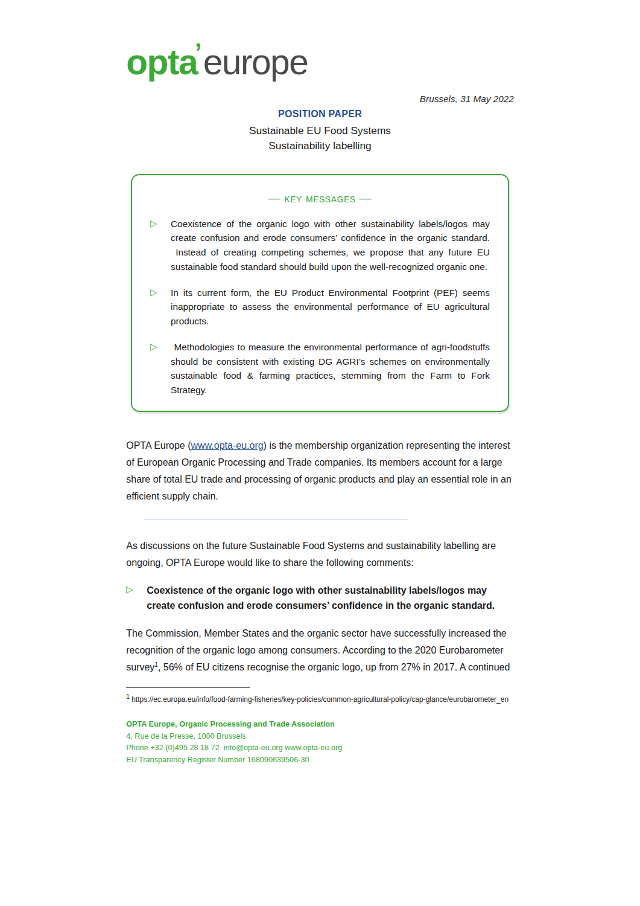opta’europe
Brussels, 31 May 2022
POSITION PAPER
Sustainable EU Food Systems
Sustainability labelling
— Key messages —
Coexistence of the organic logo with other sustainability labels/logos may create confusion and erode consumers’ confidence in the organic standard. Instead of creating competing schemes, we propose that any future EU sustainable food standard should build upon the well-recognized organic one.
In its current form, the EU Product Environmental Footprint (PEF) seems inappropriate to assess the environmental performance of EU agricultural products.
Methodologies to measure the environmental performance of agri-foodstuffs should be consistent with existing DG AGRI’s schemes on environmentally sustainable food & farming practices, stemming from the Farm to Fork Strategy.
OPTA Europe (www.opta-eu.org) is the membership organization representing the interest of European Organic Processing and Trade companies. Its members account for a large share of total EU trade and processing of organic products and play an essential role in an efficient supply chain.
As discussions on the future Sustainable Food Systems and sustainability labelling are ongoing, OPTA Europe would like to share the following comments:
Coexistence of the organic logo with other sustainability labels/logos may create confusion and erode consumers’ confidence in the organic standard.
The Commission, Member States and the organic sector have successfully increased the recognition of the organic logo among consumers. According to the 2020 Eurobarometer survey1, 56% of EU citizens recognise the organic logo, up from 27% in 2017. A continued
1 https://ec.europa.eu/info/food-farming-fisheries/key-policies/common-agricultural-policy/cap-glance/eurobarometer_en
OPTA Europe, Organic Processing and Trade Association
4, Rue de la Presse, 1000 Brussels
Phone +32 (0)495 28 18 72 info@opta-eu.org www.opta-eu.org
EU Transparency Register Number 168090639506-30